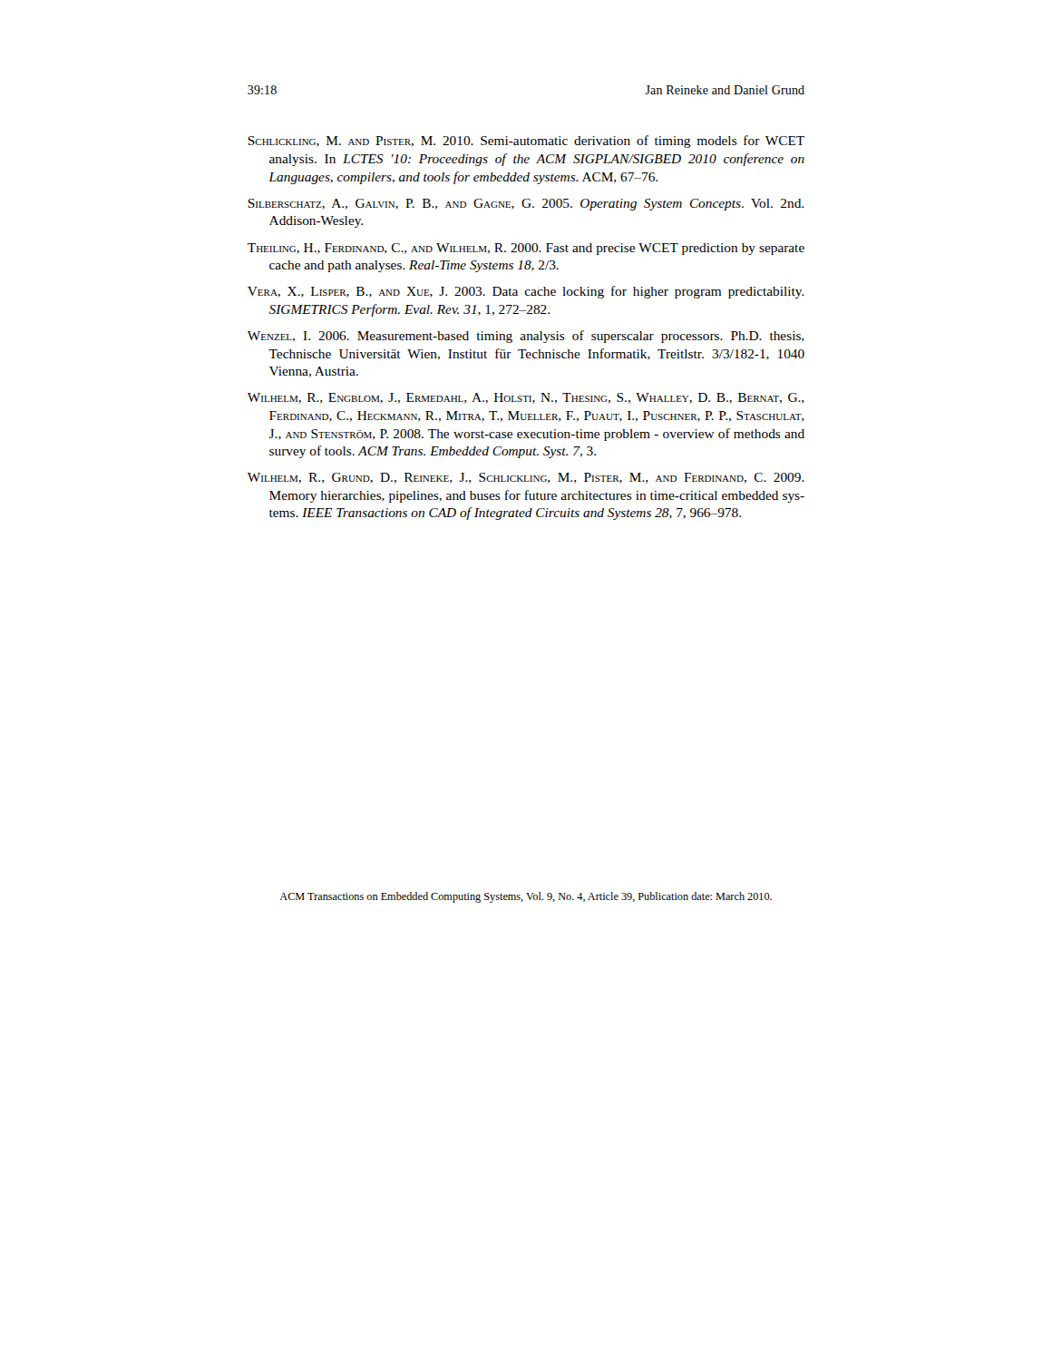39:18 Jan Reineke and Daniel Grund
Schlickling, M. and Pister, M. 2010. Semi-automatic derivation of timing models for WCET analysis. In LCTES '10: Proceedings of the ACM SIGPLAN/SIGBED 2010 conference on Languages, compilers, and tools for embedded systems. ACM, 67–76.
Silberschatz, A., Galvin, P. B., and Gagne, G. 2005. Operating System Concepts. Vol. 2nd. Addison-Wesley.
Theiling, H., Ferdinand, C., and Wilhelm, R. 2000. Fast and precise WCET prediction by separate cache and path analyses. Real-Time Systems 18, 2/3.
Vera, X., Lisper, B., and Xue, J. 2003. Data cache locking for higher program predictability. SIGMETRICS Perform. Eval. Rev. 31, 1, 272–282.
Wenzel, I. 2006. Measurement-based timing analysis of superscalar processors. Ph.D. thesis, Technische Universität Wien, Institut für Technische Informatik, Treitlstr. 3/3/182-1, 1040 Vienna, Austria.
Wilhelm, R., Engblom, J., Ermedahl, A., Holsti, N., Thesing, S., Whalley, D. B., Bernat, G., Ferdinand, C., Heckmann, R., Mitra, T., Mueller, F., Puaut, I., Puschner, P. P., Staschulat, J., and Stenström, P. 2008. The worst-case execution-time problem - overview of methods and survey of tools. ACM Trans. Embedded Comput. Syst. 7, 3.
Wilhelm, R., Grund, D., Reineke, J., Schlickling, M., Pister, M., and Ferdinand, C. 2009. Memory hierarchies, pipelines, and buses for future architectures in time-critical embedded systems. IEEE Transactions on CAD of Integrated Circuits and Systems 28, 7, 966–978.
ACM Transactions on Embedded Computing Systems, Vol. 9, No. 4, Article 39, Publication date: March 2010.